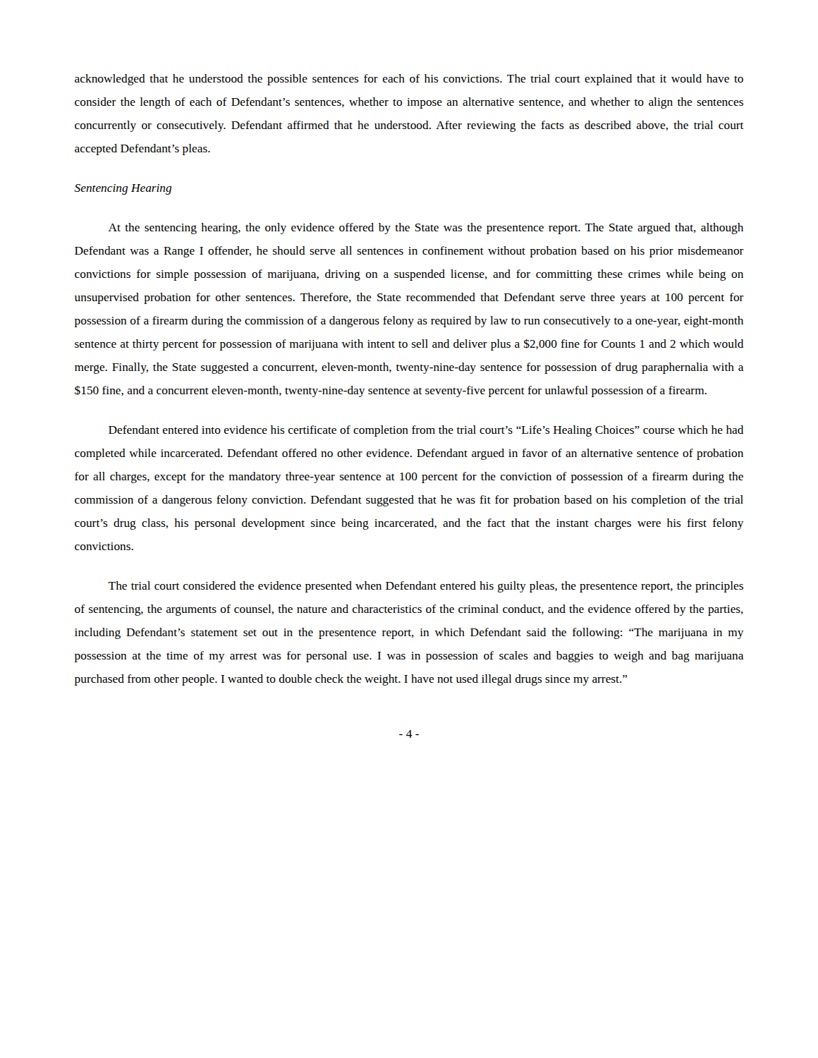acknowledged that he understood the possible sentences for each of his convictions. The trial court explained that it would have to consider the length of each of Defendant’s sentences, whether to impose an alternative sentence, and whether to align the sentences concurrently or consecutively. Defendant affirmed that he understood. After reviewing the facts as described above, the trial court accepted Defendant’s pleas.
Sentencing Hearing
At the sentencing hearing, the only evidence offered by the State was the presentence report. The State argued that, although Defendant was a Range I offender, he should serve all sentences in confinement without probation based on his prior misdemeanor convictions for simple possession of marijuana, driving on a suspended license, and for committing these crimes while being on unsupervised probation for other sentences. Therefore, the State recommended that Defendant serve three years at 100 percent for possession of a firearm during the commission of a dangerous felony as required by law to run consecutively to a one-year, eight-month sentence at thirty percent for possession of marijuana with intent to sell and deliver plus a $2,000 fine for Counts 1 and 2 which would merge. Finally, the State suggested a concurrent, eleven-month, twenty-nine-day sentence for possession of drug paraphernalia with a $150 fine, and a concurrent eleven-month, twenty-nine-day sentence at seventy-five percent for unlawful possession of a firearm.
Defendant entered into evidence his certificate of completion from the trial court’s “Life’s Healing Choices” course which he had completed while incarcerated. Defendant offered no other evidence. Defendant argued in favor of an alternative sentence of probation for all charges, except for the mandatory three-year sentence at 100 percent for the conviction of possession of a firearm during the commission of a dangerous felony conviction. Defendant suggested that he was fit for probation based on his completion of the trial court’s drug class, his personal development since being incarcerated, and the fact that the instant charges were his first felony convictions.
The trial court considered the evidence presented when Defendant entered his guilty pleas, the presentence report, the principles of sentencing, the arguments of counsel, the nature and characteristics of the criminal conduct, and the evidence offered by the parties, including Defendant’s statement set out in the presentence report, in which Defendant said the following: “The marijuana in my possession at the time of my arrest was for personal use. I was in possession of scales and baggies to weigh and bag marijuana purchased from other people. I wanted to double check the weight. I have not used illegal drugs since my arrest.”
- 4 -